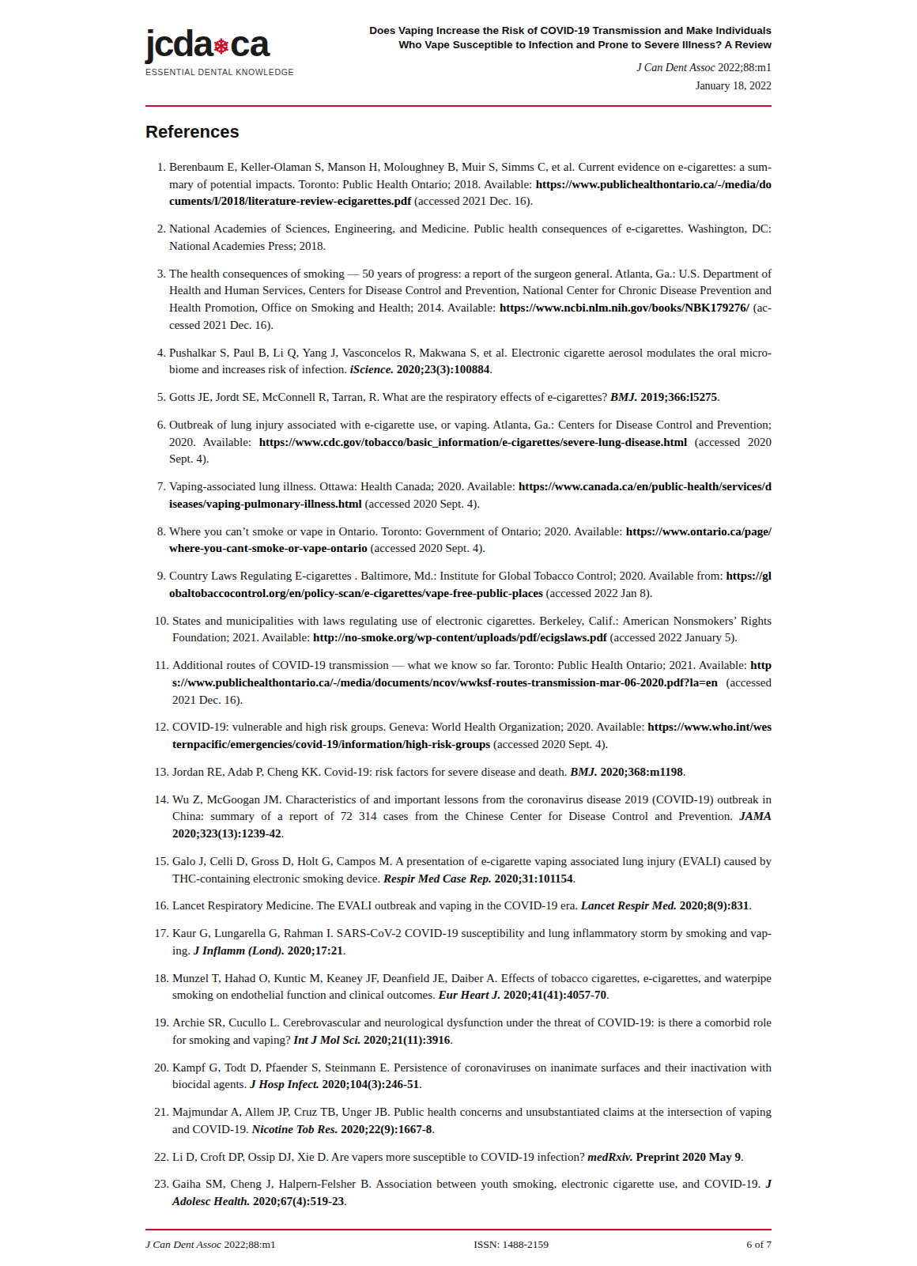jcda❄ca
Essential Dental Knowledge
Does Vaping Increase the Risk of COVID-19 Transmission and Make Individuals
Who Vape Susceptible to Infection and Prone to Severe Illness? A Review
J Can Dent Assoc 2022;88:m1
January 18, 2022
References
Berenbaum E, Keller-Olaman S, Manson H, Moloughney B, Muir S, Simms C, et al. Current evidence on e-cigarettes: a summary of potential impacts. Toronto: Public Health Ontario; 2018. Available: https://www.publichealthontario.ca/-/media/documents/l/2018/literature-review-ecigarettes.pdf (accessed 2021 Dec. 16).
National Academies of Sciences, Engineering, and Medicine. Public health consequences of e-cigarettes. Washington, DC: National Academies Press; 2018.
The health consequences of smoking — 50 years of progress: a report of the surgeon general. Atlanta, Ga.: U.S. Department of Health and Human Services, Centers for Disease Control and Prevention, National Center for Chronic Disease Prevention and Health Promotion, Office on Smoking and Health; 2014. Available: https://www.ncbi.nlm.nih.gov/books/NBK179276/ (accessed 2021 Dec. 16).
Pushalkar S, Paul B, Li Q, Yang J, Vasconcelos R, Makwana S, et al. Electronic cigarette aerosol modulates the oral microbiome and increases risk of infection. iScience. 2020;23(3):100884.
Gotts JE, Jordt SE, McConnell R, Tarran, R. What are the respiratory effects of e-cigarettes? BMJ. 2019;366:l5275.
Outbreak of lung injury associated with e-cigarette use, or vaping. Atlanta, Ga.: Centers for Disease Control and Prevention; 2020. Available: https://www.cdc.gov/tobacco/basic_information/e-cigarettes/severe-lung-disease.html (accessed 2020 Sept. 4).
Vaping-associated lung illness. Ottawa: Health Canada; 2020. Available: https://www.canada.ca/en/public-health/services/diseases/vaping-pulmonary-illness.html (accessed 2020 Sept. 4).
Where you can’t smoke or vape in Ontario. Toronto: Government of Ontario; 2020. Available: https://www.ontario.ca/page/where-you-cant-smoke-or-vape-ontario (accessed 2020 Sept. 4).
Country Laws Regulating E-cigarettes . Baltimore, Md.: Institute for Global Tobacco Control; 2020. Available from: https://globaltobaccocontrol.org/en/policy-scan/e-cigarettes/vape-free-public-places (accessed 2022 Jan 8).
States and municipalities with laws regulating use of electronic cigarettes. Berkeley, Calif.: American Nonsmokers’ Rights Foundation; 2021. Available: http://no-smoke.org/wp-content/uploads/pdf/ecigslaws.pdf (accessed 2022 January 5).
Additional routes of COVID-19 transmission — what we know so far. Toronto: Public Health Ontario; 2021. Available: https://www.publichealthontario.ca/-/media/documents/ncov/wwksf-routes-transmission-mar-06-2020.pdf?la=en (accessed 2021 Dec. 16).
COVID-19: vulnerable and high risk groups. Geneva: World Health Organization; 2020. Available: https://www.who.int/westernpacific/emergencies/covid-19/information/high-risk-groups (accessed 2020 Sept. 4).
Jordan RE, Adab P, Cheng KK. Covid-19: risk factors for severe disease and death. BMJ. 2020;368:m1198.
Wu Z, McGoogan JM. Characteristics of and important lessons from the coronavirus disease 2019 (COVID-19) outbreak in China: summary of a report of 72 314 cases from the Chinese Center for Disease Control and Prevention. JAMA 2020;323(13):1239-42.
Galo J, Celli D, Gross D, Holt G, Campos M. A presentation of e-cigarette vaping associated lung injury (EVALI) caused by THC-containing electronic smoking device. Respir Med Case Rep. 2020;31:101154.
Lancet Respiratory Medicine. The EVALI outbreak and vaping in the COVID-19 era. Lancet Respir Med. 2020;8(9):831.
Kaur G, Lungarella G, Rahman I. SARS-CoV-2 COVID-19 susceptibility and lung inflammatory storm by smoking and vaping. J Inflamm (Lond). 2020;17:21.
Munzel T, Hahad O, Kuntic M, Keaney JF, Deanfield JE, Daiber A. Effects of tobacco cigarettes, e-cigarettes, and waterpipe smoking on endothelial function and clinical outcomes. Eur Heart J. 2020;41(41):4057-70.
Archie SR, Cucullo L. Cerebrovascular and neurological dysfunction under the threat of COVID-19: is there a comorbid role for smoking and vaping? Int J Mol Sci. 2020;21(11):3916.
Kampf G, Todt D, Pfaender S, Steinmann E. Persistence of coronaviruses on inanimate surfaces and their inactivation with biocidal agents. J Hosp Infect. 2020;104(3):246-51.
Majmundar A, Allem JP, Cruz TB, Unger JB. Public health concerns and unsubstantiated claims at the intersection of vaping and COVID-19. Nicotine Tob Res. 2020;22(9):1667-8.
Li D, Croft DP, Ossip DJ, Xie D. Are vapers more susceptible to COVID-19 infection? medRxiv. Preprint 2020 May 9.
Gaiha SM, Cheng J, Halpern-Felsher B. Association between youth smoking, electronic cigarette use, and COVID-19. J Adolesc Health. 2020;67(4):519-23.
J Can Dent Assoc 2022;88:m1
ISSN: 1488-2159
6 of 7